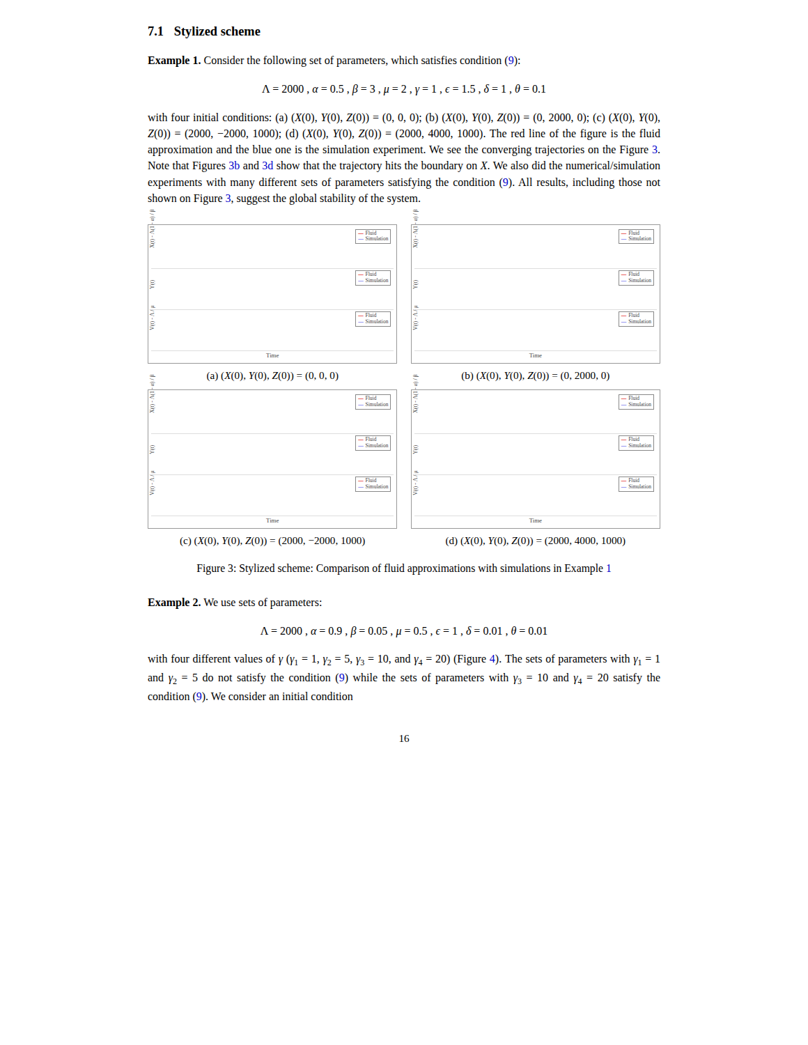7.1 Stylized scheme
Example 1. Consider the following set of parameters, which satisfies condition (9):
Λ = 2000 , α = 0.5 , β = 3 , μ = 2 , γ = 1 , ϵ = 1.5 , δ = 1 , θ = 0.1
with four initial conditions: (a) (X(0), Y(0), Z(0)) = (0, 0, 0); (b) (X(0), Y(0), Z(0)) = (0, 2000, 0); (c) (X(0), Y(0), Z(0)) = (2000, −2000, 1000); (d) (X(0), Y(0), Z(0)) = (2000, 4000, 1000). The red line of the figure is the fluid approximation and the blue one is the simulation experiment. We see the converging trajectories on the Figure 3. Note that Figures 3b and 3d show that the trajectory hits the boundary on X. We also did the numerical/simulation experiments with many different sets of parameters satisfying the condition (9). All results, including those not shown on Figure 3, suggest the global stability of the system.
X(t) - Λ(1 - α) / β Fluid
Simulation
Y(t) Fluid
Simulation
V(t) - Λ / μ Fluid
Simulation
Time
(a) (X(0), Y(0), Z(0)) = (0, 0, 0)
X(t) - Λ(1 - α) / β Fluid
Simulation
Y(t) Fluid
Simulation
V(t) - Λ / μ Fluid
Simulation
Time
(b) (X(0), Y(0), Z(0)) = (0, 2000, 0)
X(t) - Λ(1 - α) / β Fluid
Simulation
Y(t) Fluid
Simulation
V(t) - Λ / μ Fluid
Simulation
Time
(c) (X(0), Y(0), Z(0)) = (2000, −2000, 1000)
X(t) - Λ(1 - α) / β Fluid
Simulation
Y(t) Fluid
Simulation
V(t) - Λ / μ Fluid
Simulation
Time
(d) (X(0), Y(0), Z(0)) = (2000, 4000, 1000)
Figure 3: Stylized scheme: Comparison of fluid approximations with simulations in Example 1
Example 2. We use sets of parameters:
Λ = 2000 , α = 0.9 , β = 0.05 , μ = 0.5 , ϵ = 1 , δ = 0.01 , θ = 0.01
with four different values of γ (γ1 = 1, γ2 = 5, γ3 = 10, and γ4 = 20) (Figure 4). The sets of parameters with γ1 = 1 and γ2 = 5 do not satisfy the condition (9) while the sets of parameters with γ3 = 10 and γ4 = 20 satisfy the condition (9). We consider an initial condition
16